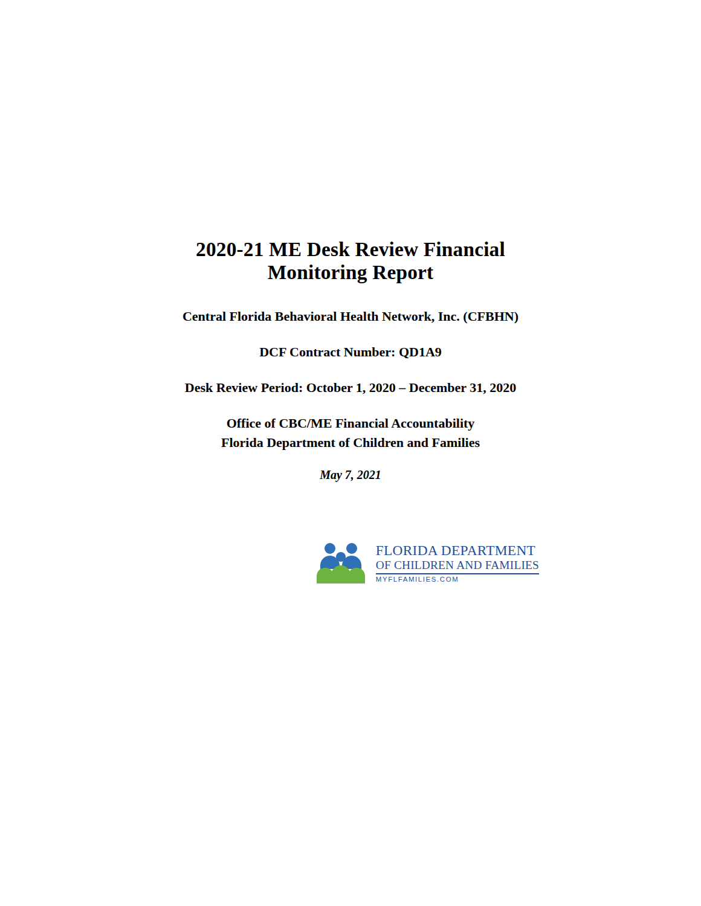2020-21 ME Desk Review Financial Monitoring Report
Central Florida Behavioral Health Network, Inc. (CFBHN)
DCF Contract Number: QD1A9
Desk Review Period: October 1, 2020 – December 31, 2020
Office of CBC/ME Financial Accountability
Florida Department of Children and Families
May 7, 2021
FLORIDA DEPARTMENT
OF CHILDREN AND FAMILIES
MYFLFAMILIES.COM